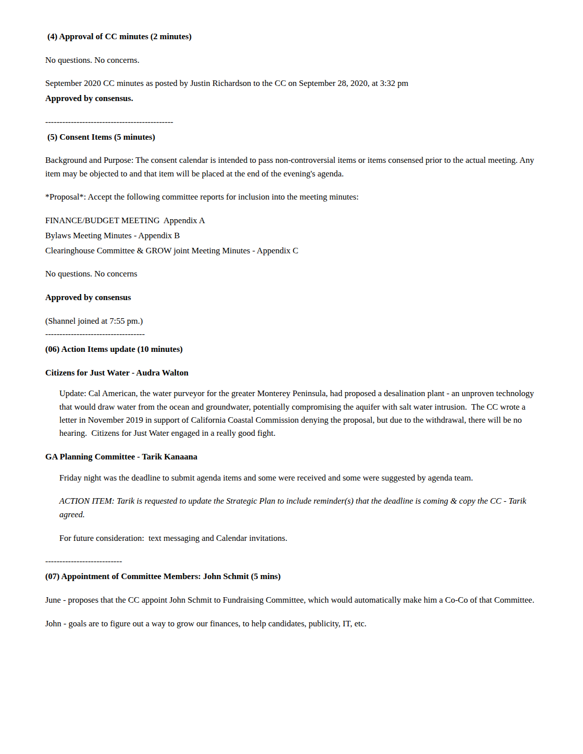(4) Approval of CC minutes (2 minutes)
No questions. No concerns.
September 2020 CC minutes as posted by Justin Richardson to the CC on September 28, 2020, at 3:32 pm
Approved by consensus.
---------------------------------------------
(5) Consent Items (5 minutes)
Background and Purpose: The consent calendar is intended to pass non-controversial items or items consensed prior to the actual meeting. Any item may be objected to and that item will be placed at the end of the evening's agenda.
*Proposal*: Accept the following committee reports for inclusion into the meeting minutes:
FINANCE/BUDGET MEETING Appendix A
Bylaws Meeting Minutes - Appendix B
Clearinghouse Committee & GROW joint Meeting Minutes - Appendix C
No questions. No concerns
Approved by consensus
(Shannel joined at 7:55 pm.)
-----------------------------------
(06) Action Items update (10 minutes)
Citizens for Just Water - Audra Walton
Update: Cal American, the water purveyor for the greater Monterey Peninsula, had proposed a desalination plant - an unproven technology that would draw water from the ocean and groundwater, potentially compromising the aquifer with salt water intrusion. The CC wrote a letter in November 2019 in support of California Coastal Commission denying the proposal, but due to the withdrawal, there will be no hearing. Citizens for Just Water engaged in a really good fight.
GA Planning Committee - Tarik Kanaana
Friday night was the deadline to submit agenda items and some were received and some were suggested by agenda team.
ACTION ITEM: Tarik is requested to update the Strategic Plan to include reminder(s) that the deadline is coming & copy the CC - Tarik agreed.
For future consideration: text messaging and Calendar invitations.
---------------------------
(07) Appointment of Committee Members: John Schmit (5 mins)
June - proposes that the CC appoint John Schmit to Fundraising Committee, which would automatically make him a Co-Co of that Committee.
John - goals are to figure out a way to grow our finances, to help candidates, publicity, IT, etc.